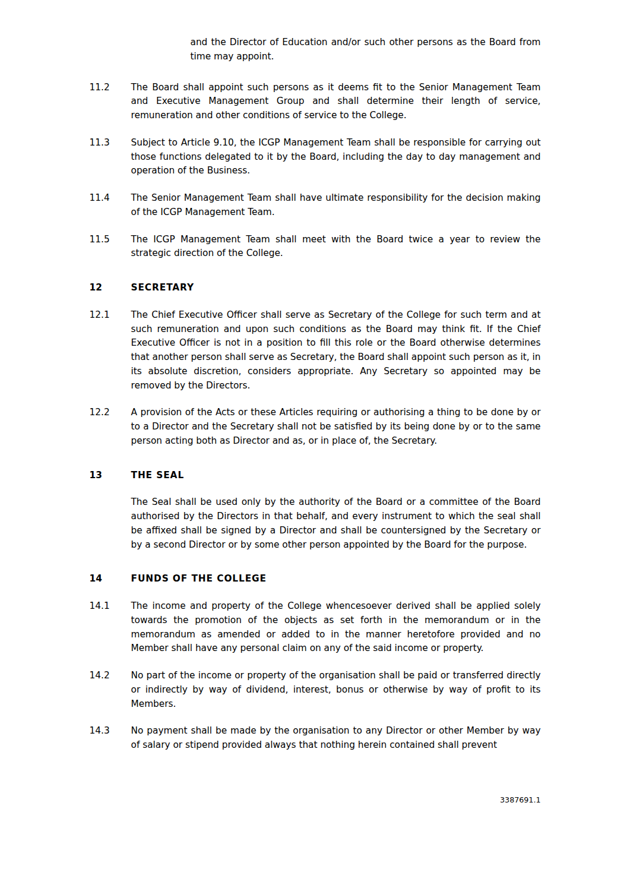and the Director of Education and/or such other persons as the Board from time may appoint.
11.2
The Board shall appoint such persons as it deems fit to the Senior Management Team and Executive Management Group and shall determine their length of service, remuneration and other conditions of service to the College.
11.3
Subject to Article 9.10, the ICGP Management Team shall be responsible for carrying out those functions delegated to it by the Board, including the day to day management and operation of the Business.
11.4
The Senior Management Team shall have ultimate responsibility for the decision making of the ICGP Management Team.
11.5
The ICGP Management Team shall meet with the Board twice a year to review the strategic direction of the College.
12 SECRETARY
12.1
The Chief Executive Officer shall serve as Secretary of the College for such term and at such remuneration and upon such conditions as the Board may think fit. If the Chief Executive Officer is not in a position to fill this role or the Board otherwise determines that another person shall serve as Secretary, the Board shall appoint such person as it, in its absolute discretion, considers appropriate. Any Secretary so appointed may be removed by the Directors.
12.2
A provision of the Acts or these Articles requiring or authorising a thing to be done by or to a Director and the Secretary shall not be satisfied by its being done by or to the same person acting both as Director and as, or in place of, the Secretary.
13 THE SEAL
The Seal shall be used only by the authority of the Board or a committee of the Board authorised by the Directors in that behalf, and every instrument to which the seal shall be affixed shall be signed by a Director and shall be countersigned by the Secretary or by a second Director or by some other person appointed by the Board for the purpose.
14 FUNDS OF THE COLLEGE
14.1
The income and property of the College whencesoever derived shall be applied solely towards the promotion of the objects as set forth in the memorandum or in the memorandum as amended or added to in the manner heretofore provided and no Member shall have any personal claim on any of the said income or property.
14.2
No part of the income or property of the organisation shall be paid or transferred directly or indirectly by way of dividend, interest, bonus or otherwise by way of profit to its Members.
14.3
No payment shall be made by the organisation to any Director or other Member by way of salary or stipend provided always that nothing herein contained shall prevent
3387691.1